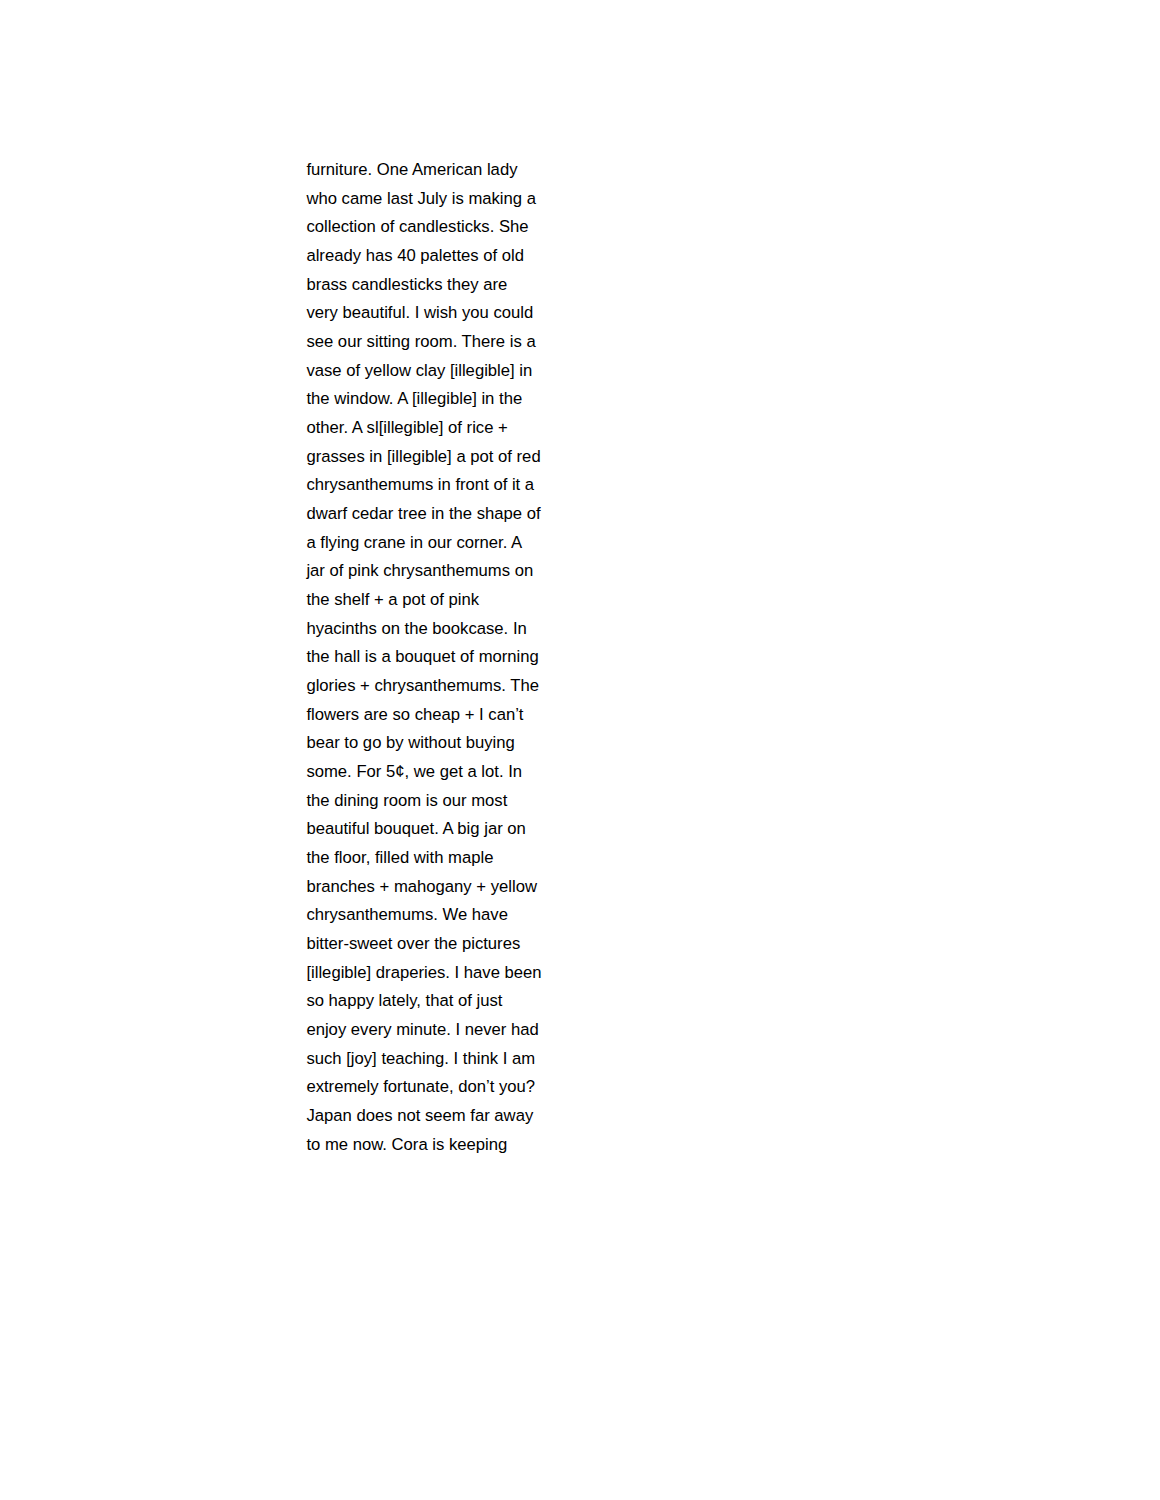furniture. One American lady who came last July is making a collection of candlesticks. She already has 40 palettes of old brass candlesticks they are very beautiful. I wish you could see our sitting room. There is a vase of yellow clay [illegible] in the window. A [illegible] in the other. A sl[illegible] of rice + grasses in [illegible] a pot of red chrysanthemums in front of it a dwarf cedar tree in the shape of a flying crane in our corner. A jar of pink chrysanthemums on the shelf + a pot of pink hyacinths on the bookcase. In the hall is a bouquet of morning glories + chrysanthemums. The flowers are so cheap + I can’t bear to go by without buying some. For 5¢, we get a lot. In the dining room is our most beautiful bouquet. A big jar on the floor, filled with maple branches + mahogany + yellow chrysanthemums. We have bitter-sweet over the pictures [illegible] draperies. I have been so happy lately, that of just enjoy every minute. I never had such [joy] teaching. I think I am extremely fortunate, don’t you? Japan does not seem far away to me now. Cora is keeping